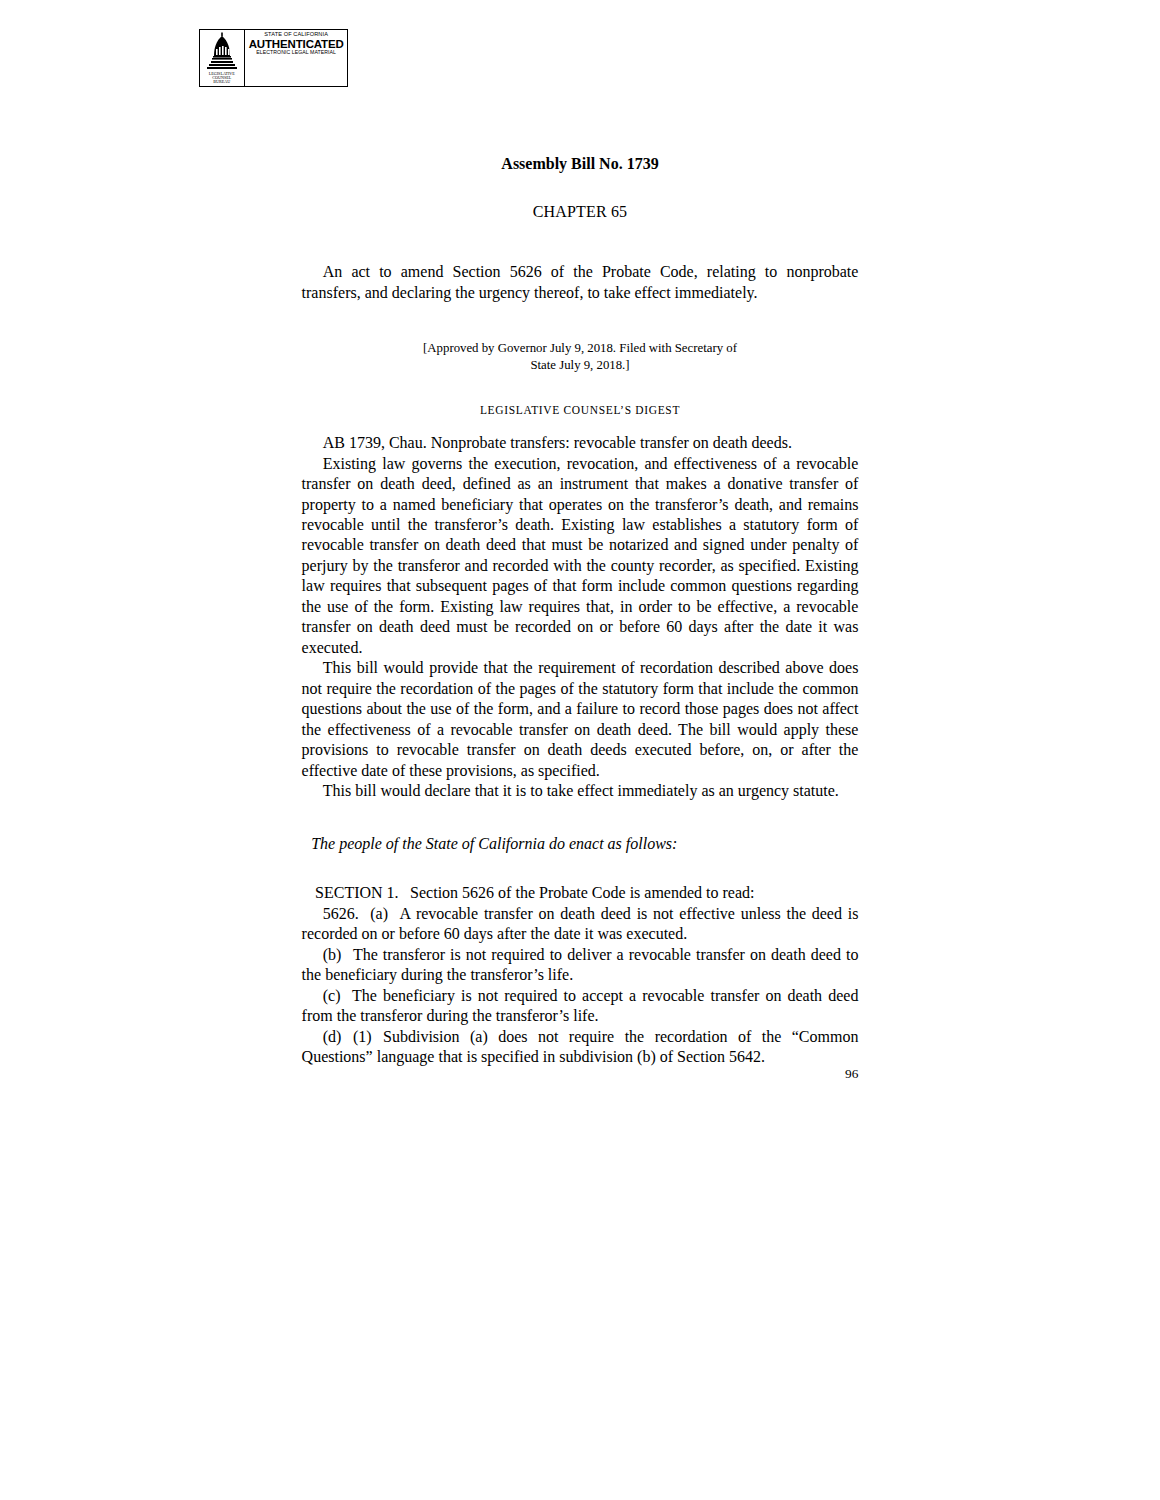LEGISLATIVE
COUNSEL
BUREAU
State of California
Authenticated
Electronic Legal Material
Assembly Bill No. 1739
CHAPTER 65
An act to amend Section 5626 of the Probate Code, relating to nonprobate transfers, and declaring the urgency thereof, to take effect immediately.
[Approved by Governor July 9, 2018. Filed with Secretary of
State July 9, 2018.]
legislative counsel’s digest
AB 1739, Chau. Nonprobate transfers: revocable transfer on death deeds.
Existing law governs the execution, revocation, and effectiveness of a revocable transfer on death deed, defined as an instrument that makes a donative transfer of property to a named beneficiary that operates on the transferor’s death, and remains revocable until the transferor’s death. Existing law establishes a statutory form of revocable transfer on death deed that must be notarized and signed under penalty of perjury by the transferor and recorded with the county recorder, as specified. Existing law requires that subsequent pages of that form include common questions regarding the use of the form. Existing law requires that, in order to be effective, a revocable transfer on death deed must be recorded on or before 60 days after the date it was executed.
This bill would provide that the requirement of recordation described above does not require the recordation of the pages of the statutory form that include the common questions about the use of the form, and a failure to record those pages does not affect the effectiveness of a revocable transfer on death deed. The bill would apply these provisions to revocable transfer on death deeds executed before, on, or after the effective date of these provisions, as specified.
This bill would declare that it is to take effect immediately as an urgency statute.
The people of the State of California do enact as follows:
SECTION 1. Section 5626 of the Probate Code is amended to read:
5626. (a) A revocable transfer on death deed is not effective unless the deed is recorded on or before 60 days after the date it was executed.
(b) The transferor is not required to deliver a revocable transfer on death deed to the beneficiary during the transferor’s life.
(c) The beneficiary is not required to accept a revocable transfer on death deed from the transferor during the transferor’s life.
(d) (1) Subdivision (a) does not require the recordation of the “Common Questions” language that is specified in subdivision (b) of Section 5642.
96